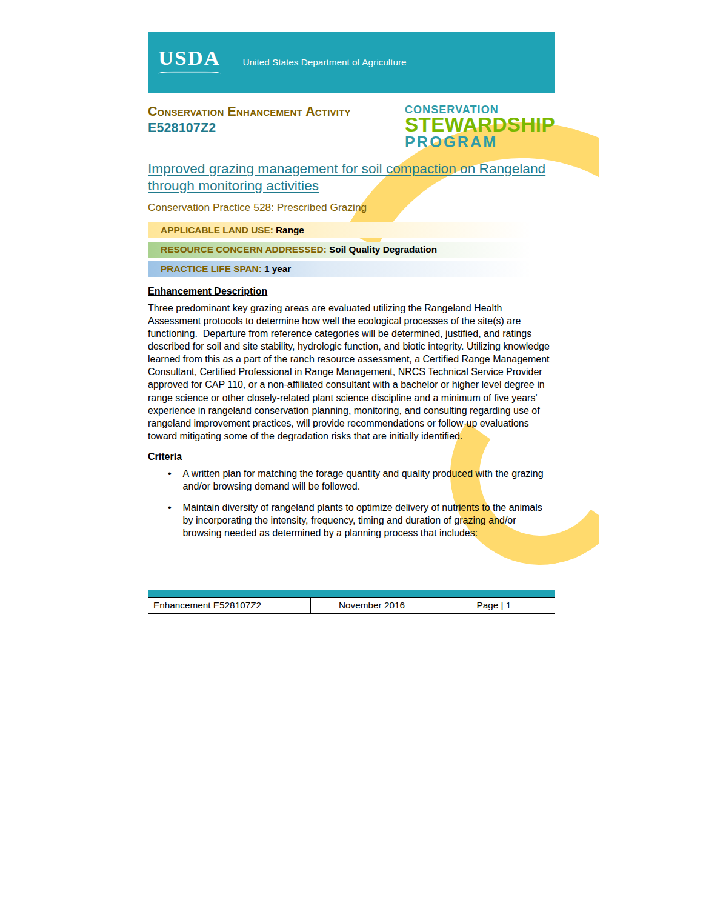USDA
United States Department of Agriculture
Conservation Enhancement Activity E528107Z2
CONSERVATION
STEWARDSHIP
PROGRAM
Improved grazing management for soil compaction on Rangeland through monitoring activities
Conservation Practice 528: Prescribed Grazing
APPLICABLE LAND USE: Range
RESOURCE CONCERN ADDRESSED: Soil Quality Degradation
PRACTICE LIFE SPAN: 1 year
Enhancement Description
Three predominant key grazing areas are evaluated utilizing the Rangeland Health Assessment protocols to determine how well the ecological processes of the site(s) are functioning. Departure from reference categories will be determined, justified, and ratings described for soil and site stability, hydrologic function, and biotic integrity. Utilizing knowledge learned from this as a part of the ranch resource assessment, a Certified Range Management Consultant, Certified Professional in Range Management, NRCS Technical Service Provider approved for CAP 110, or a non-affiliated consultant with a bachelor or higher level degree in range science or other closely-related plant science discipline and a minimum of five years' experience in rangeland conservation planning, monitoring, and consulting regarding use of rangeland improvement practices, will provide recommendations or follow-up evaluations toward mitigating some of the degradation risks that are initially identified.
Criteria
A written plan for matching the forage quantity and quality produced with the grazing and/or browsing demand will be followed.
Maintain diversity of rangeland plants to optimize delivery of nutrients to the animals by incorporating the intensity, frequency, timing and duration of grazing and/or browsing needed as determined by a planning process that includes:
| Enhancement E528107Z2 | November 2016 | Page / 1 |